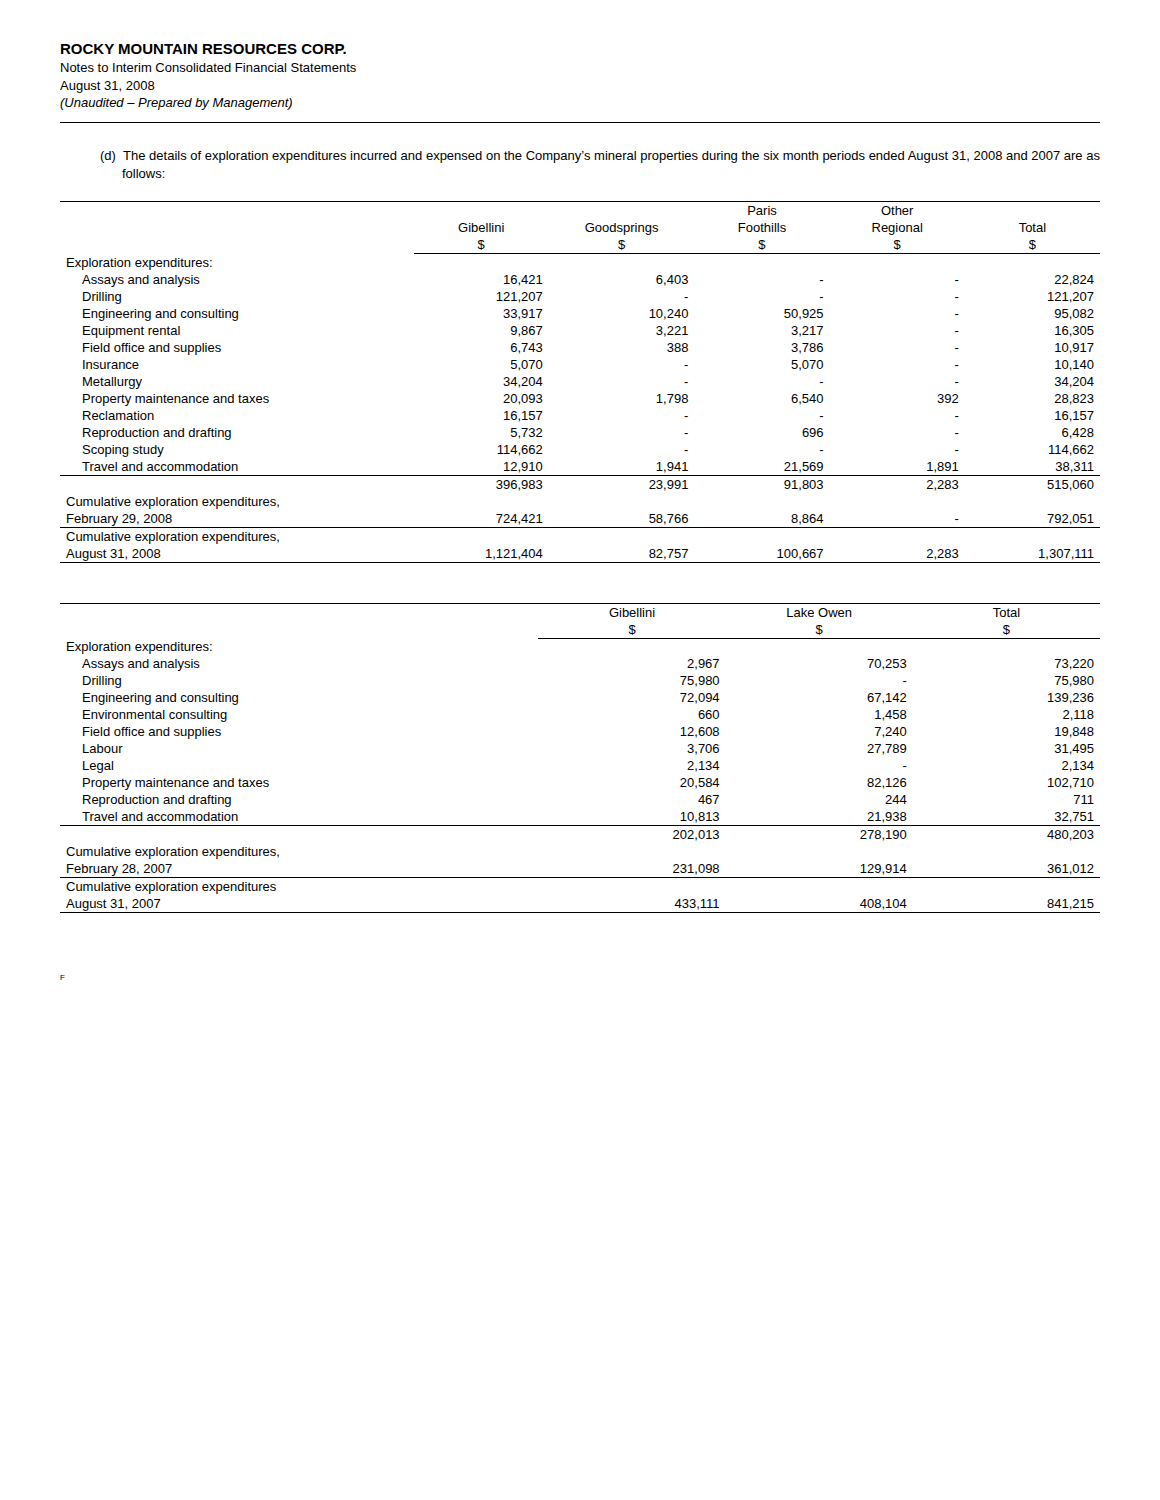ROCKY MOUNTAIN RESOURCES CORP.
Notes to Interim Consolidated Financial Statements
August 31, 2008
(Unaudited – Prepared by Management)
(d) The details of exploration expenditures incurred and expensed on the Company’s mineral properties during the six month periods ended August 31, 2008 and 2007 are as follows:
| | | | Paris | Other | |
| | Gibellini | Goodsprings | Foothills | Regional | Total |
| | $ | $ | $ | $ | $ |
| Exploration expenditures: | | | | | |
| Assays and analysis | 16,421 | 6,403 | - | - | 22,824 |
| Drilling | 121,207 | - | - | - | 121,207 |
| Engineering and consulting | 33,917 | 10,240 | 50,925 | - | 95,082 |
| Equipment rental | 9,867 | 3,221 | 3,217 | - | 16,305 |
| Field office and supplies | 6,743 | 388 | 3,786 | - | 10,917 |
| Insurance | 5,070 | - | 5,070 | - | 10,140 |
| Metallurgy | 34,204 | - | - | - | 34,204 |
| Property maintenance and taxes | 20,093 | 1,798 | 6,540 | 392 | 28,823 |
| Reclamation | 16,157 | - | - | - | 16,157 |
| Reproduction and drafting | 5,732 | - | 696 | - | 6,428 |
| Scoping study | 114,662 | - | - | - | 114,662 |
| Travel and accommodation | 12,910 | 1,941 | 21,569 | 1,891 | 38,311 |
| | 396,983 | 23,991 | 91,803 | 2,283 | 515,060 |
| Cumulative exploration expenditures, | | | | | |
| February 29, 2008 | 724,421 | 58,766 | 8,864 | - | 792,051 |
| Cumulative exploration expenditures, | | | | | |
| August 31, 2008 | 1,121,404 | 82,757 | 100,667 | 2,283 | 1,307,111 |
| | Gibellini | Lake Owen | Total |
| | $ | $ | $ |
| Exploration expenditures: | | | |
| Assays and analysis | 2,967 | 70,253 | 73,220 |
| Drilling | 75,980 | - | 75,980 |
| Engineering and consulting | 72,094 | 67,142 | 139,236 |
| Environmental consulting | 660 | 1,458 | 2,118 |
| Field office and supplies | 12,608 | 7,240 | 19,848 |
| Labour | 3,706 | 27,789 | 31,495 |
| Legal | 2,134 | - | 2,134 |
| Property maintenance and taxes | 20,584 | 82,126 | 102,710 |
| Reproduction and drafting | 467 | 244 | 711 |
| Travel and accommodation | 10,813 | 21,938 | 32,751 |
| | 202,013 | 278,190 | 480,203 |
| Cumulative exploration expenditures, | | | |
| February 28, 2007 | 231,098 | 129,914 | 361,012 |
| Cumulative exploration expenditures | | | |
| August 31, 2007 | 433,111 | 408,104 | 841,215 |
F